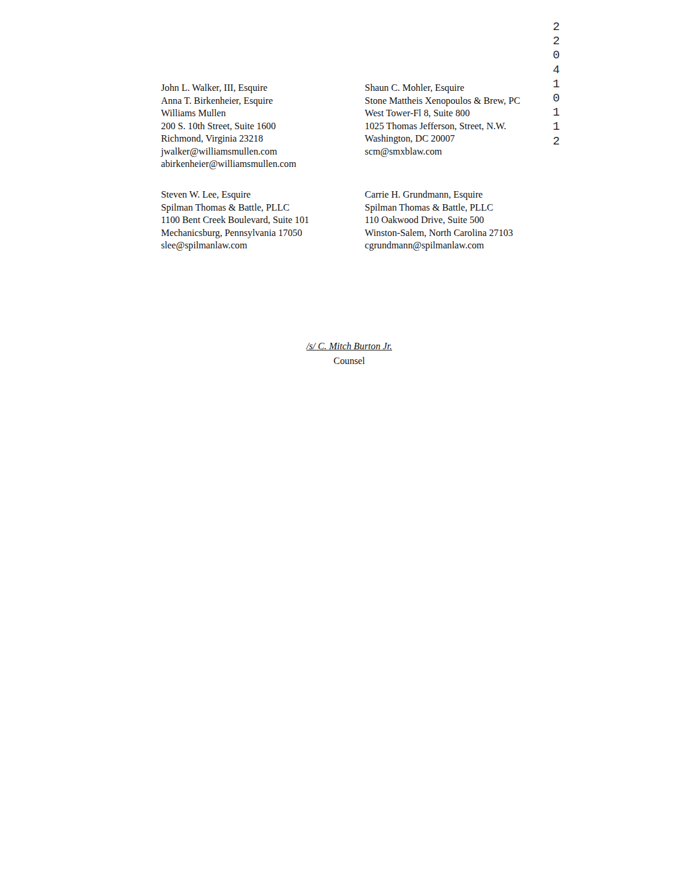220410112
John L. Walker, III, Esquire
Anna T. Birkenheier, Esquire
Williams Mullen
200 S. 10th Street, Suite 1600
Richmond, Virginia 23218
jwalker@williamsmullen.com
abirkenheier@williamsmullen.com
Shaun C. Mohler, Esquire
Stone Mattheis Xenopoulos & Brew, PC
West Tower-Fl 8, Suite 800
1025 Thomas Jefferson, Street, N.W.
Washington, DC 20007
scm@smxblaw.com
Steven W. Lee, Esquire
Spilman Thomas & Battle, PLLC
1100 Bent Creek Boulevard, Suite 101
Mechanicsburg, Pennsylvania 17050
slee@spilmanlaw.com
Carrie H. Grundmann, Esquire
Spilman Thomas & Battle, PLLC
110 Oakwood Drive, Suite 500
Winston-Salem, North Carolina 27103
cgrundmann@spilmanlaw.com
/s/ C. Mitch Burton Jr. Counsel